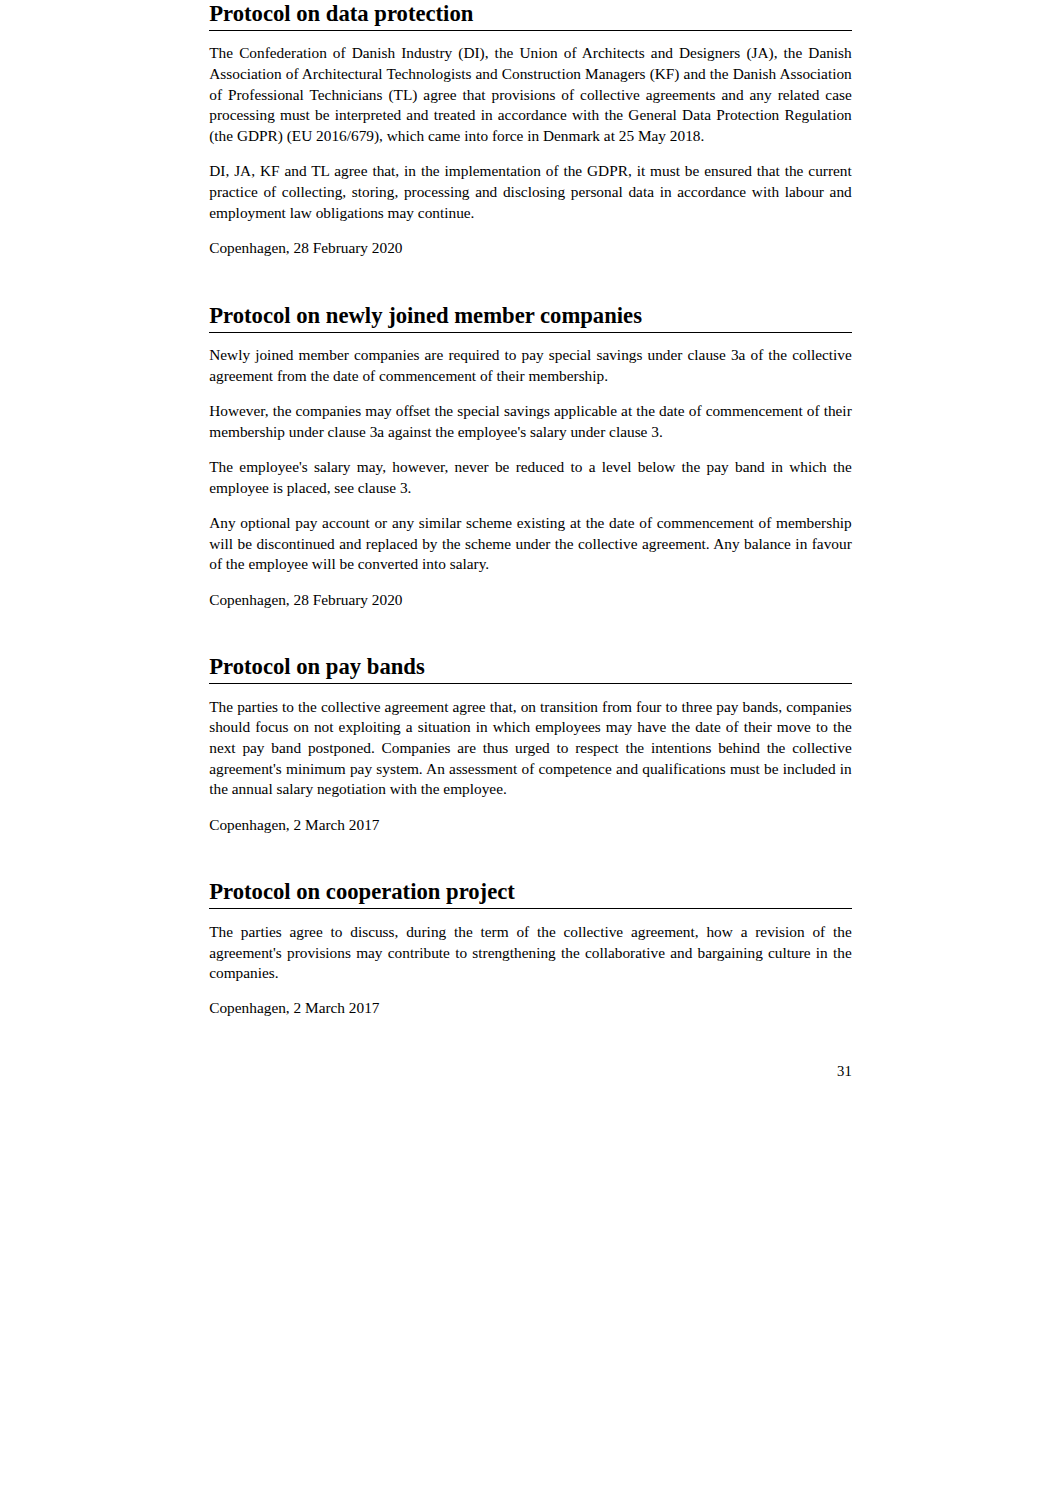Protocol on data protection
The Confederation of Danish Industry (DI), the Union of Architects and Designers (JA), the Danish Association of Architectural Technologists and Construction Managers (KF) and the Danish Association of Professional Technicians (TL) agree that provisions of collective agreements and any related case processing must be interpreted and treated in accordance with the General Data Protection Regulation (the GDPR) (EU 2016/679), which came into force in Denmark at 25 May 2018.
DI, JA, KF and TL agree that, in the implementation of the GDPR, it must be ensured that the current practice of collecting, storing, processing and disclosing personal data in accordance with labour and employment law obligations may continue.
Copenhagen, 28 February 2020
Protocol on newly joined member companies
Newly joined member companies are required to pay special savings under clause 3a of the collective agreement from the date of commencement of their membership.
However, the companies may offset the special savings applicable at the date of commencement of their membership under clause 3a against the employee's salary under clause 3.
The employee's salary may, however, never be reduced to a level below the pay band in which the employee is placed, see clause 3.
Any optional pay account or any similar scheme existing at the date of commencement of membership will be discontinued and replaced by the scheme under the collective agreement. Any balance in favour of the employee will be converted into salary.
Copenhagen, 28 February 2020
Protocol on pay bands
The parties to the collective agreement agree that, on transition from four to three pay bands, companies should focus on not exploiting a situation in which employees may have the date of their move to the next pay band postponed. Companies are thus urged to respect the intentions behind the collective agreement's minimum pay system. An assessment of competence and qualifications must be included in the annual salary negotiation with the employee.
Copenhagen, 2 March 2017
Protocol on cooperation project
The parties agree to discuss, during the term of the collective agreement, how a revision of the agreement's provisions may contribute to strengthening the collaborative and bargaining culture in the companies.
Copenhagen, 2 March 2017
31